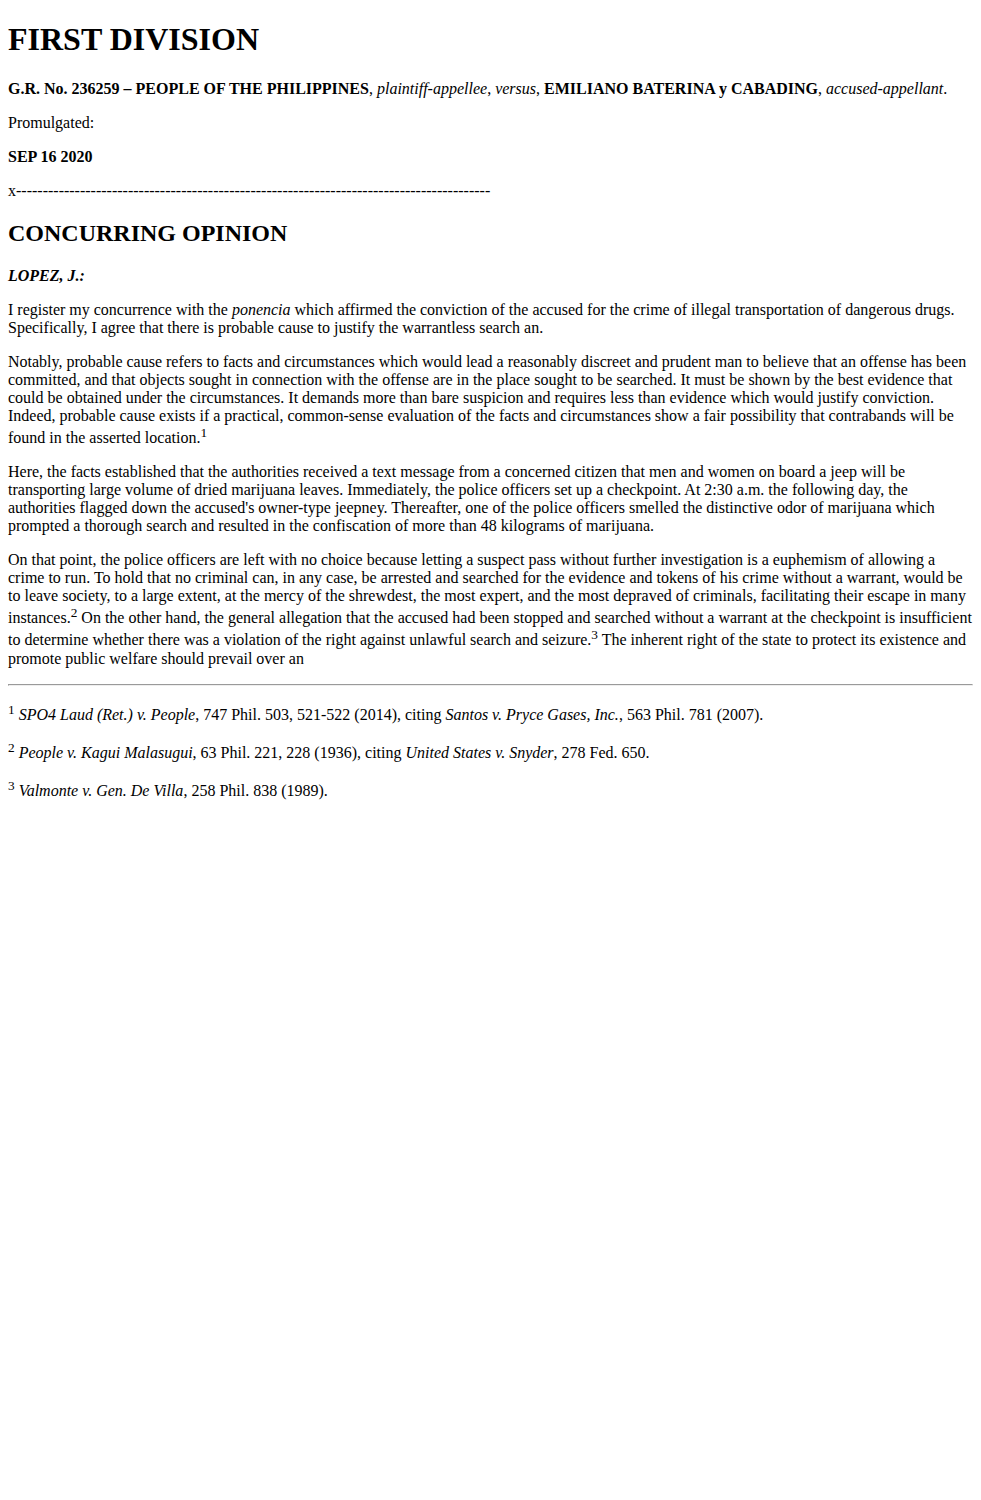FIRST DIVISION
G.R. No. 236259 – PEOPLE OF THE PHILIPPINES, plaintiff-appellee, versus, EMILIANO BATERINA y CABADING, accused-appellant.
Promulgated:
SEP 16 2020
x-----------------------------------------------------------------------------------------
CONCURRING OPINION
LOPEZ, J.:
I register my concurrence with the ponencia which affirmed the conviction of the accused for the crime of illegal transportation of dangerous drugs. Specifically, I agree that there is probable cause to justify the warrantless search an.
Notably, probable cause refers to facts and circumstances which would lead a reasonably discreet and prudent man to believe that an offense has been committed, and that objects sought in connection with the offense are in the place sought to be searched. It must be shown by the best evidence that could be obtained under the circumstances. It demands more than bare suspicion and requires less than evidence which would justify conviction. Indeed, probable cause exists if a practical, common-sense evaluation of the facts and circumstances show a fair possibility that contrabands will be found in the asserted location.1
Here, the facts established that the authorities received a text message from a concerned citizen that men and women on board a jeep will be transporting large volume of dried marijuana leaves. Immediately, the police officers set up a checkpoint. At 2:30 a.m. the following day, the authorities flagged down the accused's owner-type jeepney. Thereafter, one of the police officers smelled the distinctive odor of marijuana which prompted a thorough search and resulted in the confiscation of more than 48 kilograms of marijuana.
On that point, the police officers are left with no choice because letting a suspect pass without further investigation is a euphemism of allowing a crime to run. To hold that no criminal can, in any case, be arrested and searched for the evidence and tokens of his crime without a warrant, would be to leave society, to a large extent, at the mercy of the shrewdest, the most expert, and the most depraved of criminals, facilitating their escape in many instances.2 On the other hand, the general allegation that the accused had been stopped and searched without a warrant at the checkpoint is insufficient to determine whether there was a violation of the right against unlawful search and seizure.3 The inherent right of the state to protect its existence and promote public welfare should prevail over an
1 SPO4 Laud (Ret.) v. People, 747 Phil. 503, 521-522 (2014), citing Santos v. Pryce Gases, Inc., 563 Phil. 781 (2007).
2 People v. Kagui Malasugui, 63 Phil. 221, 228 (1936), citing United States v. Snyder, 278 Fed. 650.
3 Valmonte v. Gen. De Villa, 258 Phil. 838 (1989).